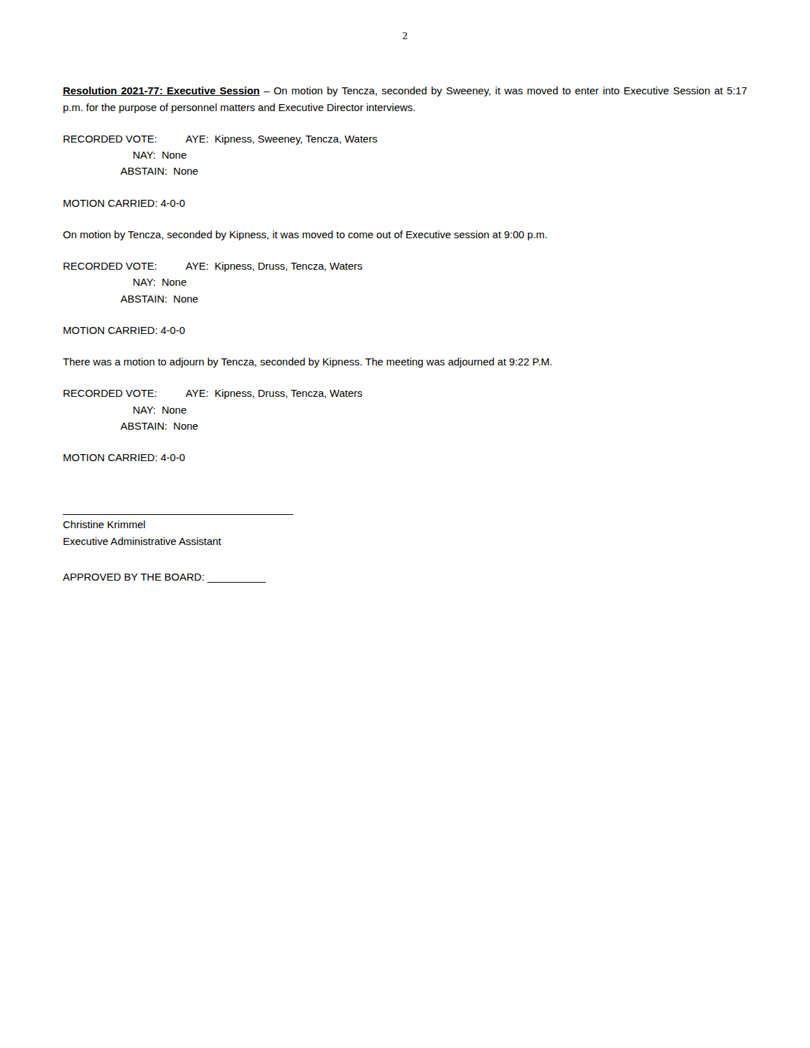2
Resolution 2021-77: Executive Session – On motion by Tencza, seconded by Sweeney, it was moved to enter into Executive Session at 5:17 p.m. for the purpose of personnel matters and Executive Director interviews.
RECORDED VOTE: AYE: Kipness, Sweeney, Tencza, Waters NAY: None ABSTAIN: None
MOTION CARRIED: 4-0-0
On motion by Tencza, seconded by Kipness, it was moved to come out of Executive session at 9:00 p.m.
RECORDED VOTE: AYE: Kipness, Druss, Tencza, Waters NAY: None ABSTAIN: None
MOTION CARRIED: 4-0-0
There was a motion to adjourn by Tencza, seconded by Kipness. The meeting was adjourned at 9:22 P.M.
RECORDED VOTE: AYE: Kipness, Druss, Tencza, Waters NAY: None ABSTAIN: None
MOTION CARRIED: 4-0-0
Christine Krimmel
Executive Administrative Assistant
APPROVED BY THE BOARD: __________